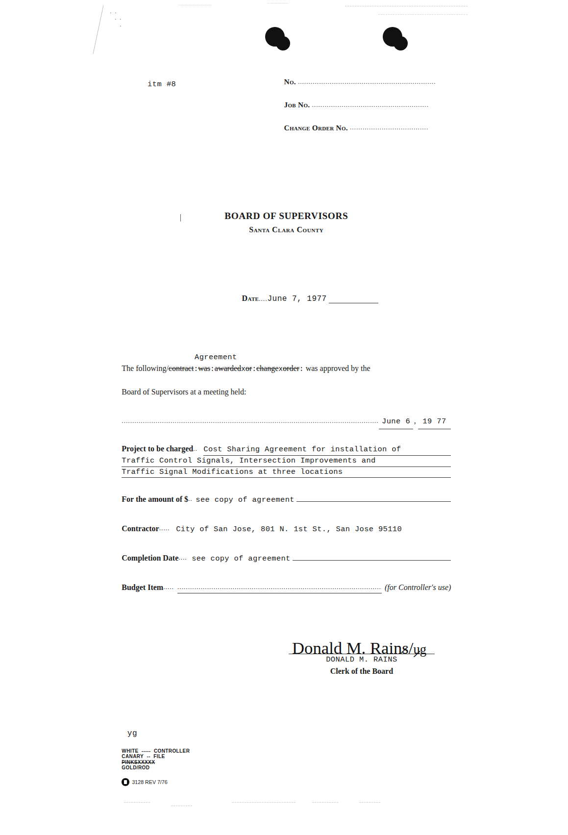. .
. .
.
itm #8
No. .................................................................
Job No. .......................................................
Change Order No. .....................................
BOARD OF SUPERVISORS
Santa Clara County
Date.... June 7, 1977
Agreement
The following/contract: was: awarded xor: change xorder: was approved by the
Board of Supervisors at a meeting held:
................................................................................................................................. June 6 , 19 77
Project to be charged .. Cost Sharing Agreement for installation of
Traffic Control Signals, Intersection Improvements and
Traffic Signal Modifications at three locations
For the amount of $ .. see copy of agreement
Contractor ..... City of San Jose, 801 N. 1st St., San Jose 95110
Completion Date .... see copy of agreement
Budget Item ..... ................................................................................................. (for Controller's use)
Donald M. Rains/ug
DONALD M. RAINS/ /
Clerk of the Board
yg
WHITE ----- CONTROLLER
CANARY -- FILE
PINKS XXXXX
GOLD/ROD
3128 REV 7/76